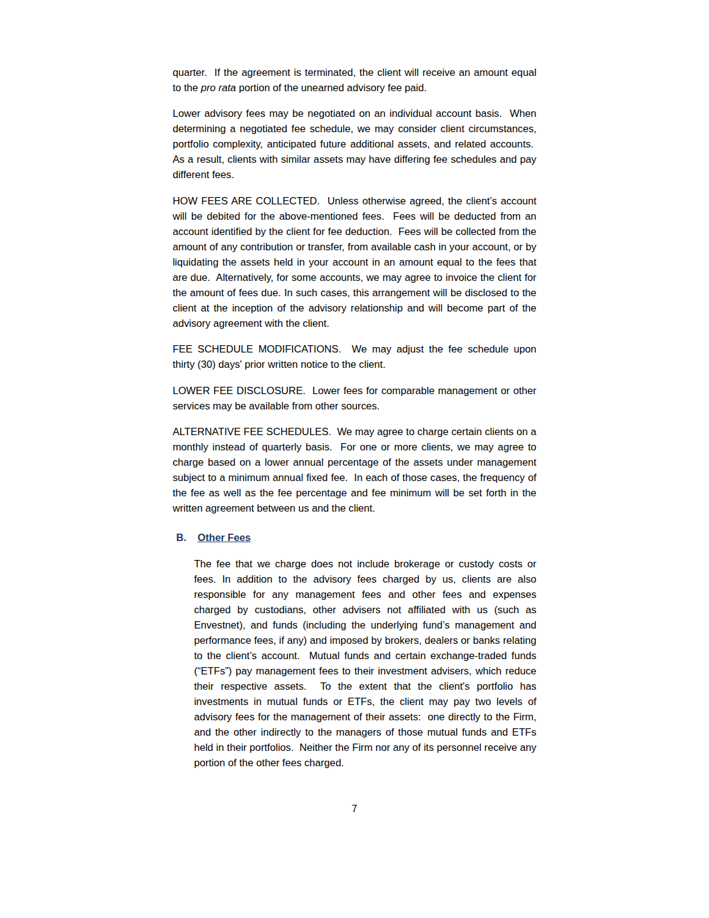quarter. If the agreement is terminated, the client will receive an amount equal to the pro rata portion of the unearned advisory fee paid.
Lower advisory fees may be negotiated on an individual account basis. When determining a negotiated fee schedule, we may consider client circumstances, portfolio complexity, anticipated future additional assets, and related accounts. As a result, clients with similar assets may have differing fee schedules and pay different fees.
HOW FEES ARE COLLECTED. Unless otherwise agreed, the client’s account will be debited for the above-mentioned fees. Fees will be deducted from an account identified by the client for fee deduction. Fees will be collected from the amount of any contribution or transfer, from available cash in your account, or by liquidating the assets held in your account in an amount equal to the fees that are due. Alternatively, for some accounts, we may agree to invoice the client for the amount of fees due. In such cases, this arrangement will be disclosed to the client at the inception of the advisory relationship and will become part of the advisory agreement with the client.
FEE SCHEDULE MODIFICATIONS. We may adjust the fee schedule upon thirty (30) days' prior written notice to the client.
LOWER FEE DISCLOSURE. Lower fees for comparable management or other services may be available from other sources.
ALTERNATIVE FEE SCHEDULES. We may agree to charge certain clients on a monthly instead of quarterly basis. For one or more clients, we may agree to charge based on a lower annual percentage of the assets under management subject to a minimum annual fixed fee. In each of those cases, the frequency of the fee as well as the fee percentage and fee minimum will be set forth in the written agreement between us and the client.
B. Other Fees
The fee that we charge does not include brokerage or custody costs or fees. In addition to the advisory fees charged by us, clients are also responsible for any management fees and other fees and expenses charged by custodians, other advisers not affiliated with us (such as Envestnet), and funds (including the underlying fund’s management and performance fees, if any) and imposed by brokers, dealers or banks relating to the client’s account. Mutual funds and certain exchange-traded funds (“ETFs”) pay management fees to their investment advisers, which reduce their respective assets. To the extent that the client's portfolio has investments in mutual funds or ETFs, the client may pay two levels of advisory fees for the management of their assets: one directly to the Firm, and the other indirectly to the managers of those mutual funds and ETFs held in their portfolios. Neither the Firm nor any of its personnel receive any portion of the other fees charged.
7